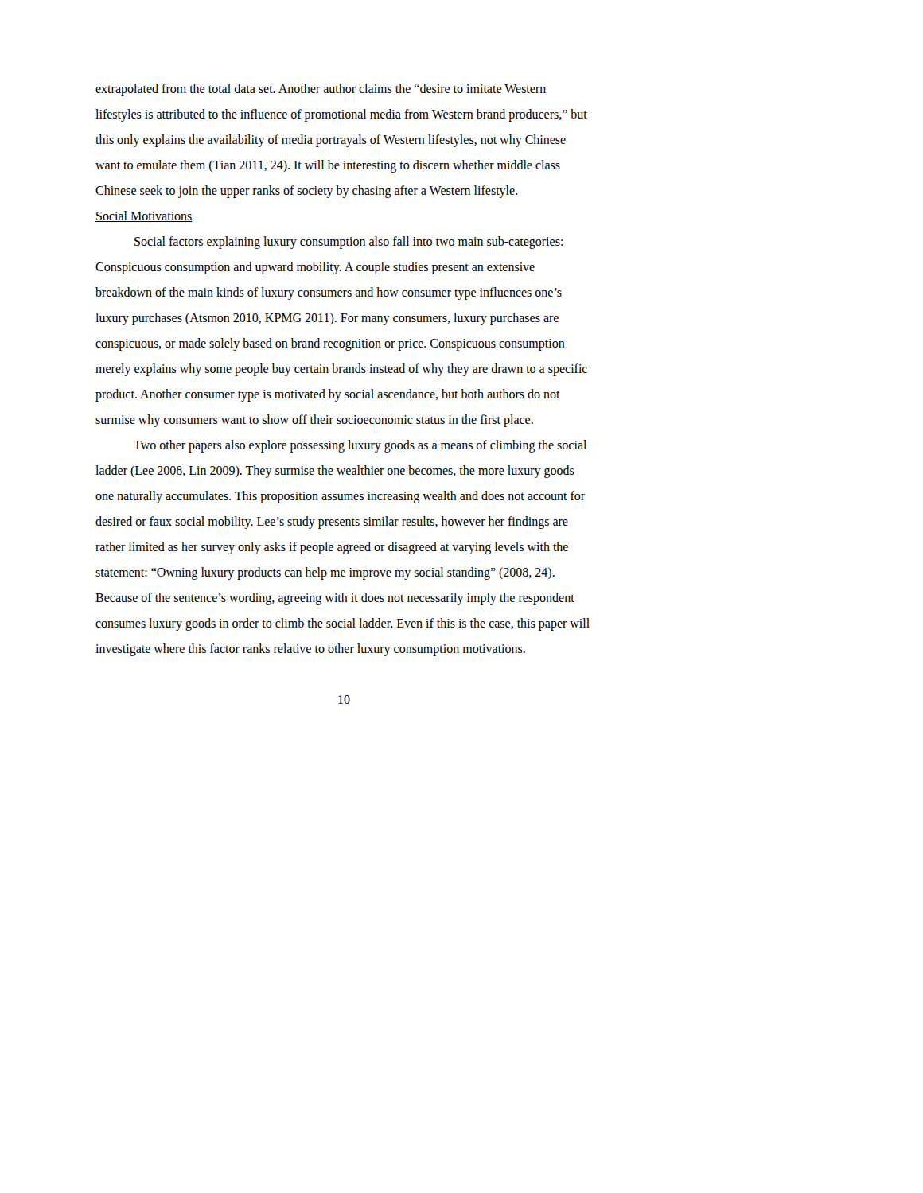extrapolated from the total data set. Another author claims the “desire to imitate Western lifestyles is attributed to the influence of promotional media from Western brand producers,” but this only explains the availability of media portrayals of Western lifestyles, not why Chinese want to emulate them (Tian 2011, 24). It will be interesting to discern whether middle class Chinese seek to join the upper ranks of society by chasing after a Western lifestyle.
Social Motivations
Social factors explaining luxury consumption also fall into two main sub-categories: Conspicuous consumption and upward mobility. A couple studies present an extensive breakdown of the main kinds of luxury consumers and how consumer type influences one’s luxury purchases (Atsmon 2010, KPMG 2011). For many consumers, luxury purchases are conspicuous, or made solely based on brand recognition or price. Conspicuous consumption merely explains why some people buy certain brands instead of why they are drawn to a specific product. Another consumer type is motivated by social ascendance, but both authors do not surmise why consumers want to show off their socioeconomic status in the first place.
Two other papers also explore possessing luxury goods as a means of climbing the social ladder (Lee 2008, Lin 2009). They surmise the wealthier one becomes, the more luxury goods one naturally accumulates. This proposition assumes increasing wealth and does not account for desired or faux social mobility. Lee’s study presents similar results, however her findings are rather limited as her survey only asks if people agreed or disagreed at varying levels with the statement: “Owning luxury products can help me improve my social standing” (2008, 24). Because of the sentence’s wording, agreeing with it does not necessarily imply the respondent consumes luxury goods in order to climb the social ladder. Even if this is the case, this paper will investigate where this factor ranks relative to other luxury consumption motivations.
10